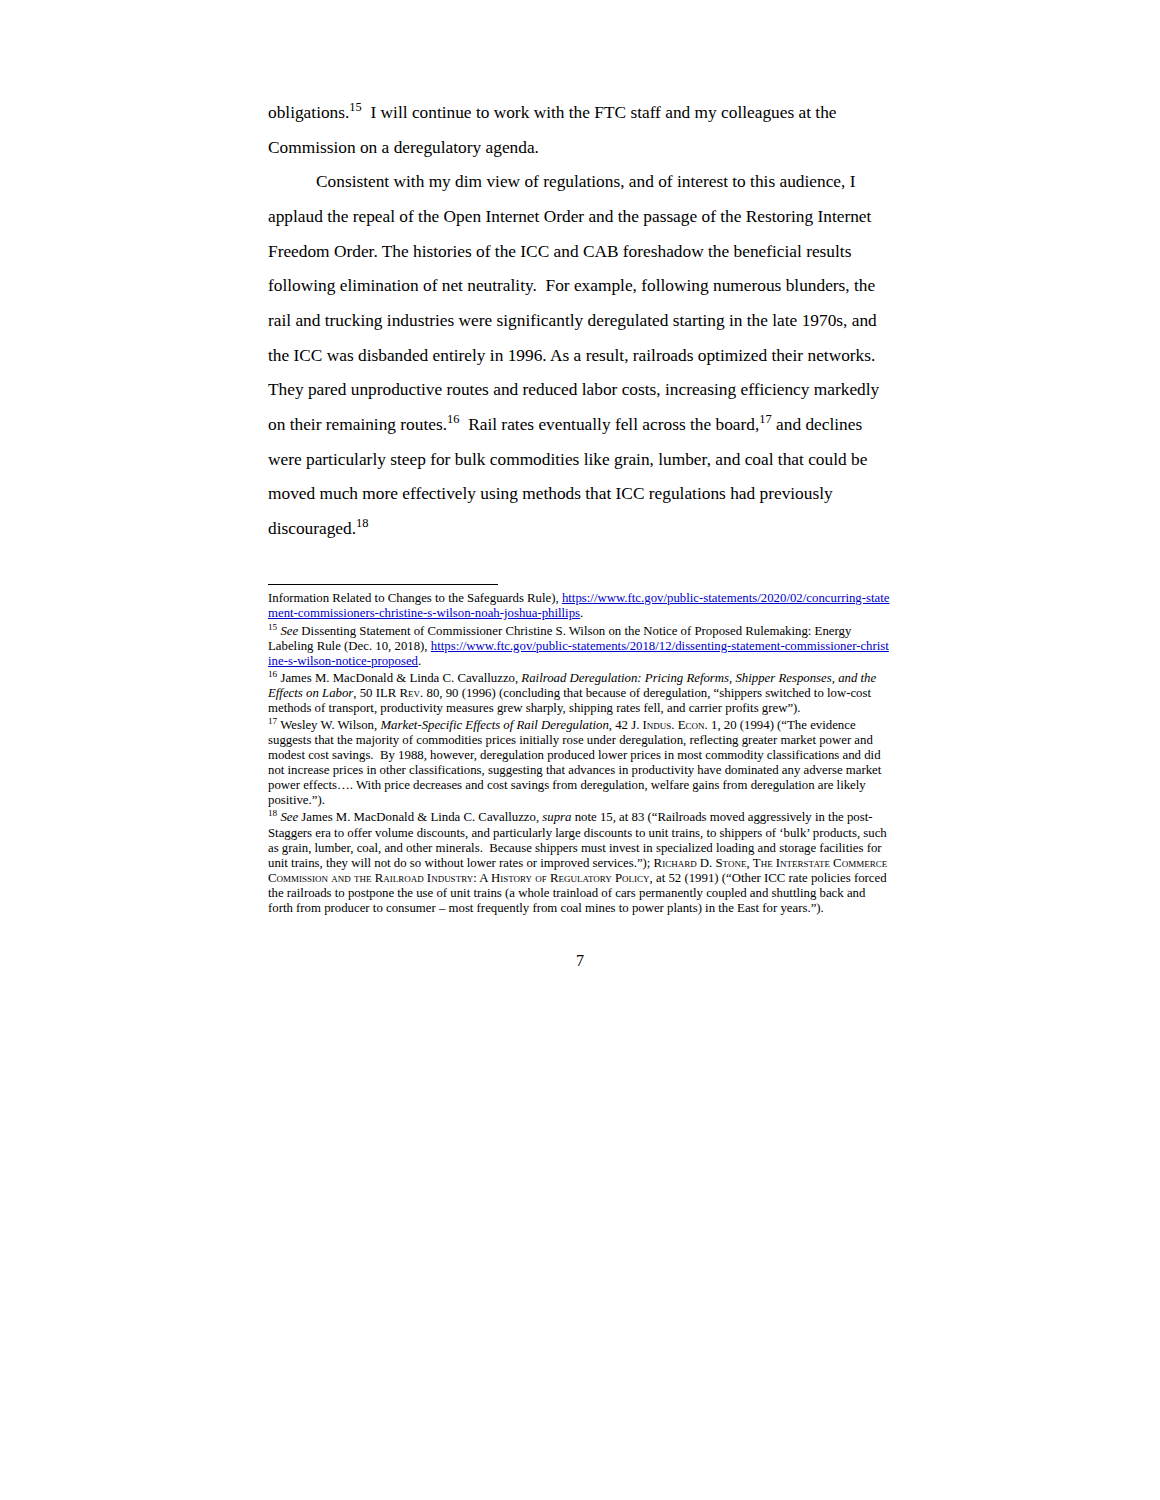obligations.15 I will continue to work with the FTC staff and my colleagues at the Commission on a deregulatory agenda.
Consistent with my dim view of regulations, and of interest to this audience, I applaud the repeal of the Open Internet Order and the passage of the Restoring Internet Freedom Order. The histories of the ICC and CAB foreshadow the beneficial results following elimination of net neutrality. For example, following numerous blunders, the rail and trucking industries were significantly deregulated starting in the late 1970s, and the ICC was disbanded entirely in 1996. As a result, railroads optimized their networks. They pared unproductive routes and reduced labor costs, increasing efficiency markedly on their remaining routes.16 Rail rates eventually fell across the board,17 and declines were particularly steep for bulk commodities like grain, lumber, and coal that could be moved much more effectively using methods that ICC regulations had previously discouraged.18
Information Related to Changes to the Safeguards Rule), https://www.ftc.gov/public-statements/2020/02/concurring-statement-commissioners-christine-s-wilson-noah-joshua-phillips.
15 See Dissenting Statement of Commissioner Christine S. Wilson on the Notice of Proposed Rulemaking: Energy Labeling Rule (Dec. 10, 2018), https://www.ftc.gov/public-statements/2018/12/dissenting-statement-commissioner-christine-s-wilson-notice-proposed.
16 James M. MacDonald & Linda C. Cavalluzzo, Railroad Deregulation: Pricing Reforms, Shipper Responses, and the Effects on Labor, 50 ILR Rev. 80, 90 (1996) (concluding that because of deregulation, “shippers switched to low-cost methods of transport, productivity measures grew sharply, shipping rates fell, and carrier profits grew”).
17 Wesley W. Wilson, Market-Specific Effects of Rail Deregulation, 42 J. Indus. Econ. 1, 20 (1994) (“The evidence suggests that the majority of commodities prices initially rose under deregulation, reflecting greater market power and modest cost savings. By 1988, however, deregulation produced lower prices in most commodity classifications and did not increase prices in other classifications, suggesting that advances in productivity have dominated any adverse market power effects…. With price decreases and cost savings from deregulation, welfare gains from deregulation are likely positive.”).
18 See James M. MacDonald & Linda C. Cavalluzzo, supra note 15, at 83 (“Railroads moved aggressively in the post-Staggers era to offer volume discounts, and particularly large discounts to unit trains, to shippers of ‘bulk’ products, such as grain, lumber, coal, and other minerals. Because shippers must invest in specialized loading and storage facilities for unit trains, they will not do so without lower rates or improved services.”); Richard D. Stone, The Interstate Commerce Commission and the Railroad Industry: A History of Regulatory Policy, at 52 (1991) (“Other ICC rate policies forced the railroads to postpone the use of unit trains (a whole trainload of cars permanently coupled and shuttling back and forth from producer to consumer – most frequently from coal mines to power plants) in the East for years.”).
7